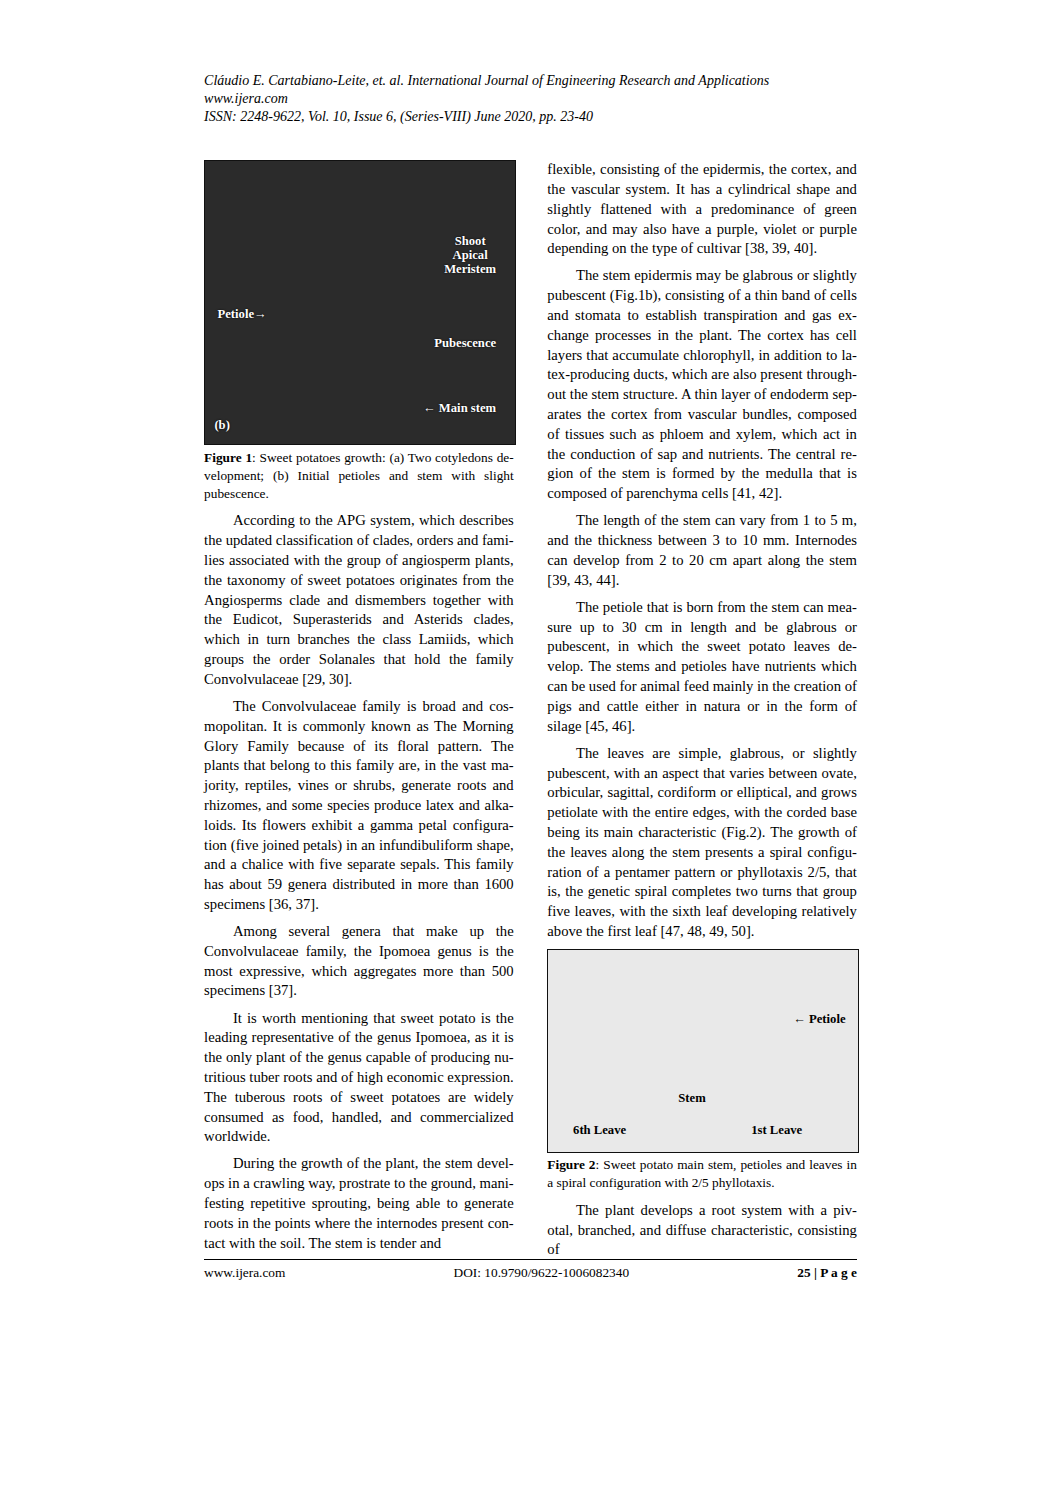Cláudio E. Cartabiano-Leite, et. al. International Journal of Engineering Research and Applications www.ijera.com ISSN: 2248-9622, Vol. 10, Issue 6, (Series-VIII) June 2020, pp. 23-40
Shoot
Apical
Meristem
Petiole→
Pubescence
← Main stem
(b)
Figure 1: Sweet potatoes growth: (a) Two cotyledons development; (b) Initial petioles and stem with slight pubescence.
According to the APG system, which describes the updated classification of clades, orders and families associated with the group of angiosperm plants, the taxonomy of sweet potatoes originates from the Angiosperms clade and dismembers together with the Eudicot, Superasterids and Asterids clades, which in turn branches the class Lamiids, which groups the order Solanales that hold the family Convolvulaceae [29, 30].
The Convolvulaceae family is broad and cosmopolitan. It is commonly known as The Morning Glory Family because of its floral pattern. The plants that belong to this family are, in the vast majority, reptiles, vines or shrubs, generate roots and rhizomes, and some species produce latex and alkaloids. Its flowers exhibit a gamma petal configuration (five joined petals) in an infundibuliform shape, and a chalice with five separate sepals. This family has about 59 genera distributed in more than 1600 specimens [36, 37].
Among several genera that make up the Convolvulaceae family, the Ipomoea genus is the most expressive, which aggregates more than 500 specimens [37].
It is worth mentioning that sweet potato is the leading representative of the genus Ipomoea, as it is the only plant of the genus capable of producing nutritious tuber roots and of high economic expression. The tuberous roots of sweet potatoes are widely consumed as food, handled, and commercialized worldwide.
During the growth of the plant, the stem develops in a crawling way, prostrate to the ground, manifesting repetitive sprouting, being able to generate roots in the points where the internodes present contact with the soil. The stem is tender and
flexible, consisting of the epidermis, the cortex, and the vascular system. It has a cylindrical shape and slightly flattened with a predominance of green color, and may also have a purple, violet or purple depending on the type of cultivar [38, 39, 40].
The stem epidermis may be glabrous or slightly pubescent (Fig.1b), consisting of a thin band of cells and stomata to establish transpiration and gas exchange processes in the plant. The cortex has cell layers that accumulate chlorophyll, in addition to latex-producing ducts, which are also present throughout the stem structure. A thin layer of endoderm separates the cortex from vascular bundles, composed of tissues such as phloem and xylem, which act in the conduction of sap and nutrients. The central region of the stem is formed by the medulla that is composed of parenchyma cells [41, 42].
The length of the stem can vary from 1 to 5 m, and the thickness between 3 to 10 mm. Internodes can develop from 2 to 20 cm apart along the stem [39, 43, 44].
The petiole that is born from the stem can measure up to 30 cm in length and be glabrous or pubescent, in which the sweet potato leaves develop. The stems and petioles have nutrients which can be used for animal feed mainly in the creation of pigs and cattle either in natura or in the form of silage [45, 46].
The leaves are simple, glabrous, or slightly pubescent, with an aspect that varies between ovate, orbicular, sagittal, cordiform or elliptical, and grows petiolate with the entire edges, with the corded base being its main characteristic (Fig.2). The growth of the leaves along the stem presents a spiral configuration of a pentamer pattern or phyllotaxis 2/5, that is, the genetic spiral completes two turns that group five leaves, with the sixth leaf developing relatively above the first leaf [47, 48, 49, 50].
← Petiole
Stem
6th Leave
1st Leave
Figure 2: Sweet potato main stem, petioles and leaves in a spiral configuration with 2/5 phyllotaxis.
The plant develops a root system with a pivotal, branched, and diffuse characteristic, consisting of
www.ijera.com
DOI: 10.9790/9622-1006082340
25 | P a g e